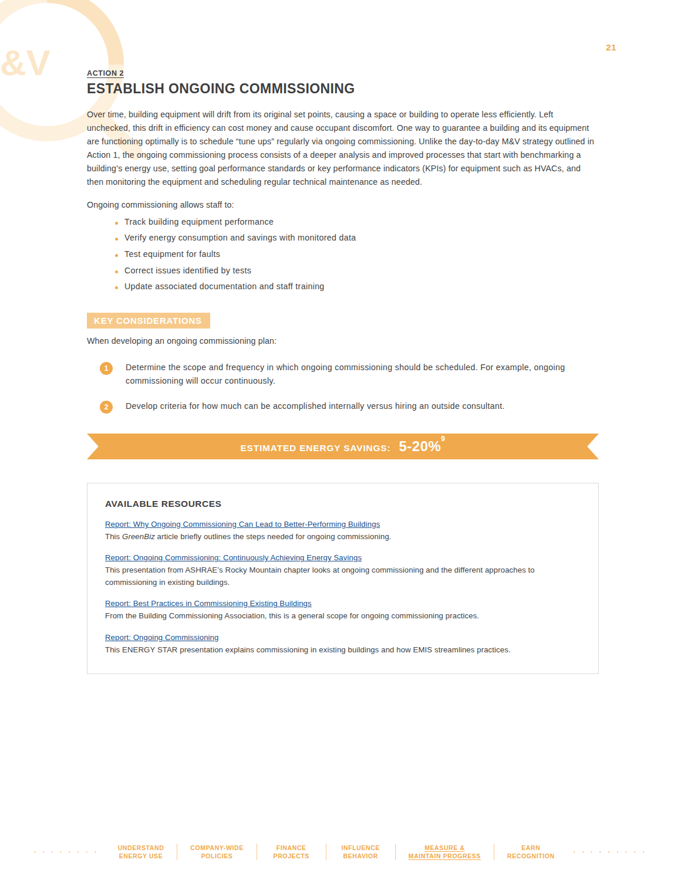M&V
21
ACTION 2
ESTABLISH ONGOING COMMISSIONING
Over time, building equipment will drift from its original set points, causing a space or building to operate less efficiently. Left unchecked, this drift in efficiency can cost money and cause occupant discomfort. One way to guarantee a building and its equipment are functioning optimally is to schedule “tune ups” regularly via ongoing commissioning. Unlike the day-to-day M&V strategy outlined in Action 1, the ongoing commissioning process consists of a deeper analysis and improved processes that start with benchmarking a building’s energy use, setting goal performance standards or key performance indicators (KPIs) for equipment such as HVACs, and then monitoring the equipment and scheduling regular technical maintenance as needed.
Ongoing commissioning allows staff to:
Track building equipment performance
Verify energy consumption and savings with monitored data
Test equipment for faults
Correct issues identified by tests
Update associated documentation and staff training
KEY CONSIDERATIONS
When developing an ongoing commissioning plan:
1
Determine the scope and frequency in which ongoing commissioning should be scheduled. For example, ongoing commissioning will occur continuously.
2
Develop criteria for how much can be accomplished internally versus hiring an outside consultant.
ESTIMATED ENERGY SAVINGS: 5-20%9
AVAILABLE RESOURCES
Report: Why Ongoing Commissioning Can Lead to Better-Performing Buildings
This GreenBiz article briefly outlines the steps needed for ongoing commissioning.
Report: Ongoing Commissioning: Continuously Achieving Energy Savings
This presentation from ASHRAE’s Rocky Mountain chapter looks at ongoing commissioning and the different approaches to commissioning in existing buildings.
Report: Best Practices in Commissioning Existing Buildings
From the Building Commissioning Association, this is a general scope for ongoing commissioning practices.
Report: Ongoing Commissioning
This ENERGY STAR presentation explains commissioning in existing buildings and how EMIS streamlines practices.
· · · · · · · ·
UNDERSTAND
ENERGY USE
COMPANY-WIDE
POLICIES
FINANCE
PROJECTS
INFLUENCE
BEHAVIOR
MEASURE &
MAINTAIN PROGRESS
EARN
RECOGNITION
· · · · · · · · ·